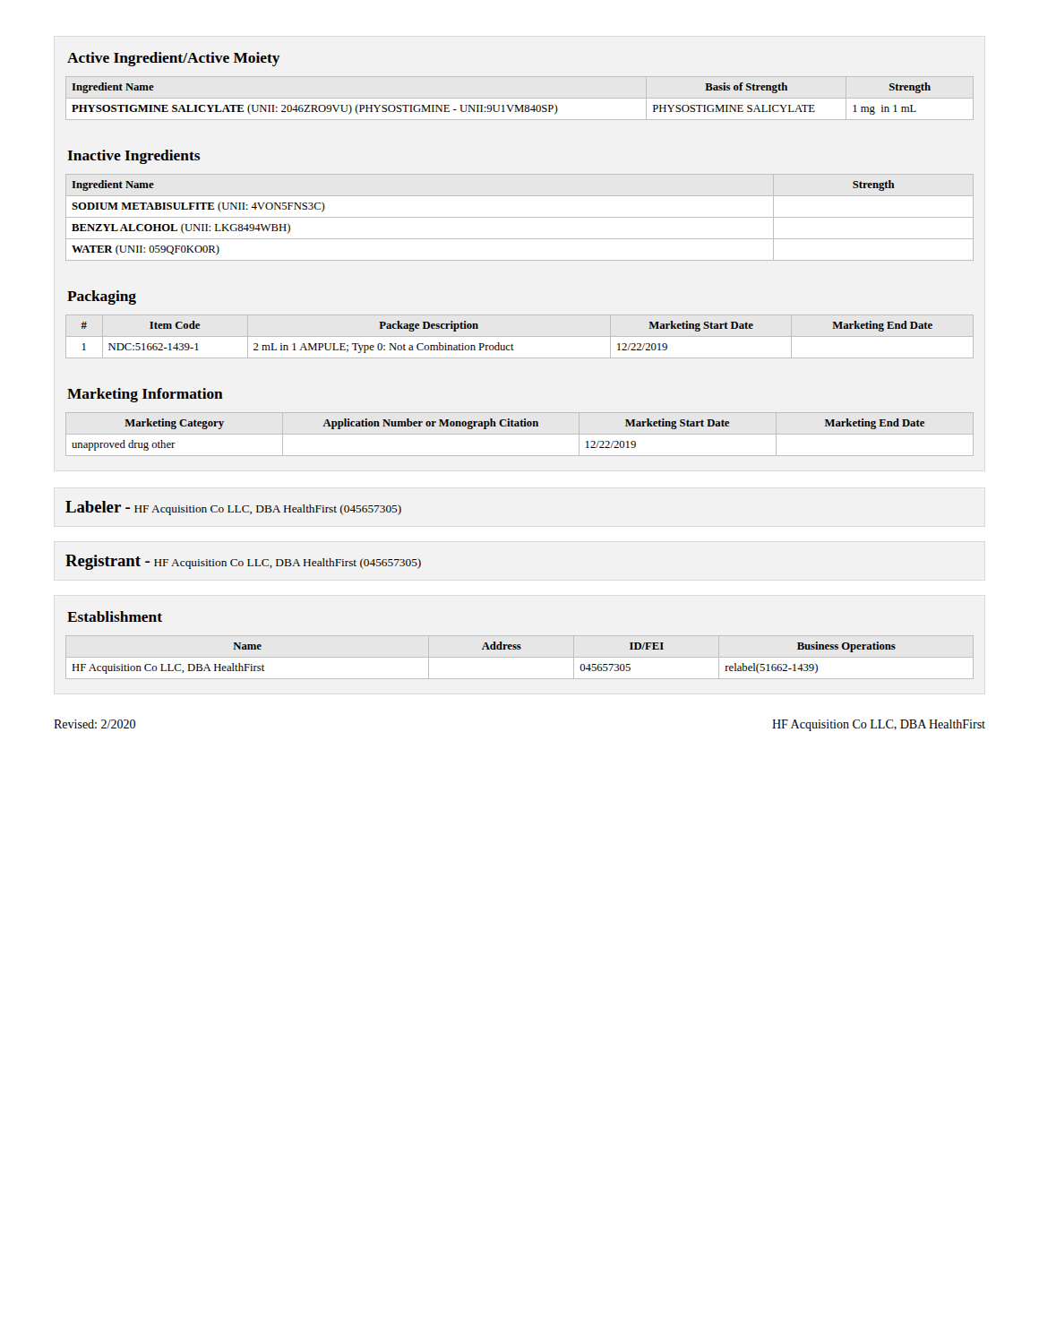Active Ingredient/Active Moiety
| Ingredient Name | Basis of Strength | Strength |
| --- | --- | --- |
| PHYSOSTIGMINE SALICYLATE (UNII: 2046ZRO9VU) (PHYSOSTIGMINE - UNII:9U1VM840SP) | PHYSOSTIGMINE SALICYLATE | 1 mg in 1 mL |
Inactive Ingredients
| Ingredient Name | Strength |
| --- | --- |
| SODIUM METABISULFITE (UNII: 4VON5FNS3C) | |
| BENZYL ALCOHOL (UNII: LKG8494WBH) | |
| WATER (UNII: 059QF0KO0R) | |
Packaging
| # | Item Code | Package Description | Marketing Start Date | Marketing End Date |
| --- | --- | --- | --- | --- |
| 1 | NDC:51662-1439-1 | 2 mL in 1 AMPULE; Type 0: Not a Combination Product | 12/22/2019 | |
Marketing Information
| Marketing Category | Application Number or Monograph Citation | Marketing Start Date | Marketing End Date |
| --- | --- | --- | --- |
| unapproved drug other | | 12/22/2019 | |
Labeler - HF Acquisition Co LLC, DBA HealthFirst (045657305)
Registrant - HF Acquisition Co LLC, DBA HealthFirst (045657305)
Establishment
| Name | Address | ID/FEI | Business Operations |
| --- | --- | --- | --- |
| HF Acquisition Co LLC, DBA HealthFirst | | 045657305 | relabel(51662-1439) |
Revised: 2/2020
HF Acquisition Co LLC, DBA HealthFirst